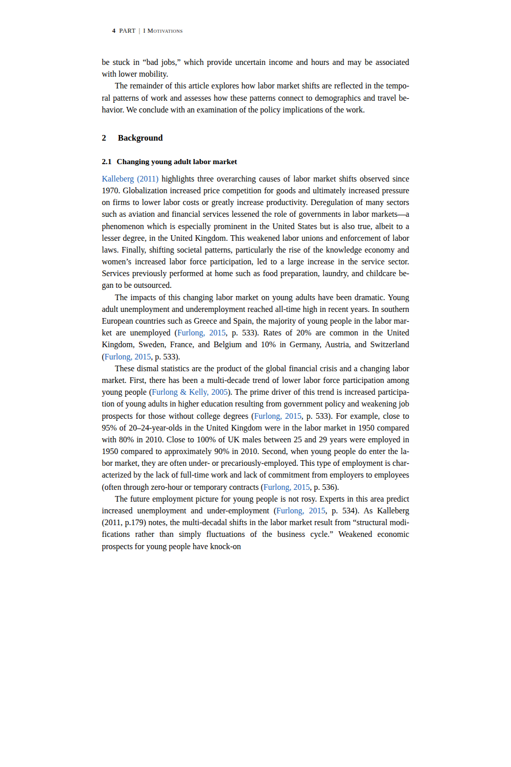4 PART|I Motivations
be stuck in “bad jobs,” which provide uncertain income and hours and may be associated with lower mobility.
The remainder of this article explores how labor market shifts are reflected in the temporal patterns of work and assesses how these patterns connect to demographics and travel behavior. We conclude with an examination of the policy implications of the work.
2 Background
2.1 Changing young adult labor market
Kalleberg (2011) highlights three overarching causes of labor market shifts observed since 1970. Globalization increased price competition for goods and ultimately increased pressure on firms to lower labor costs or greatly increase productivity. Deregulation of many sectors such as aviation and financial services lessened the role of governments in labor markets—a phenomenon which is especially prominent in the United States but is also true, albeit to a lesser degree, in the United Kingdom. This weakened labor unions and enforcement of labor laws. Finally, shifting societal patterns, particularly the rise of the knowledge economy and women’s increased labor force participation, led to a large increase in the service sector. Services previously performed at home such as food preparation, laundry, and childcare began to be outsourced.
The impacts of this changing labor market on young adults have been dramatic. Young adult unemployment and underemployment reached all-time high in recent years. In southern European countries such as Greece and Spain, the majority of young people in the labor market are unemployed (Furlong, 2015, p. 533). Rates of 20% are common in the United Kingdom, Sweden, France, and Belgium and 10% in Germany, Austria, and Switzerland (Furlong, 2015, p. 533).
These dismal statistics are the product of the global financial crisis and a changing labor market. First, there has been a multi-decade trend of lower labor force participation among young people (Furlong & Kelly, 2005). The prime driver of this trend is increased participation of young adults in higher education resulting from government policy and weakening job prospects for those without college degrees (Furlong, 2015, p. 533). For example, close to 95% of 20–24-year-olds in the United Kingdom were in the labor market in 1950 compared with 80% in 2010. Close to 100% of UK males between 25 and 29 years were employed in 1950 compared to approximately 90% in 2010. Second, when young people do enter the labor market, they are often under- or precariously-employed. This type of employment is characterized by the lack of full-time work and lack of commitment from employers to employees (often through zero-hour or temporary contracts (Furlong, 2015, p. 536).
The future employment picture for young people is not rosy. Experts in this area predict increased unemployment and under-employment (Furlong, 2015, p. 534). As Kalleberg (2011, p.179) notes, the multi-decadal shifts in the labor market result from “structural modifications rather than simply fluctuations of the business cycle.” Weakened economic prospects for young people have knock-on